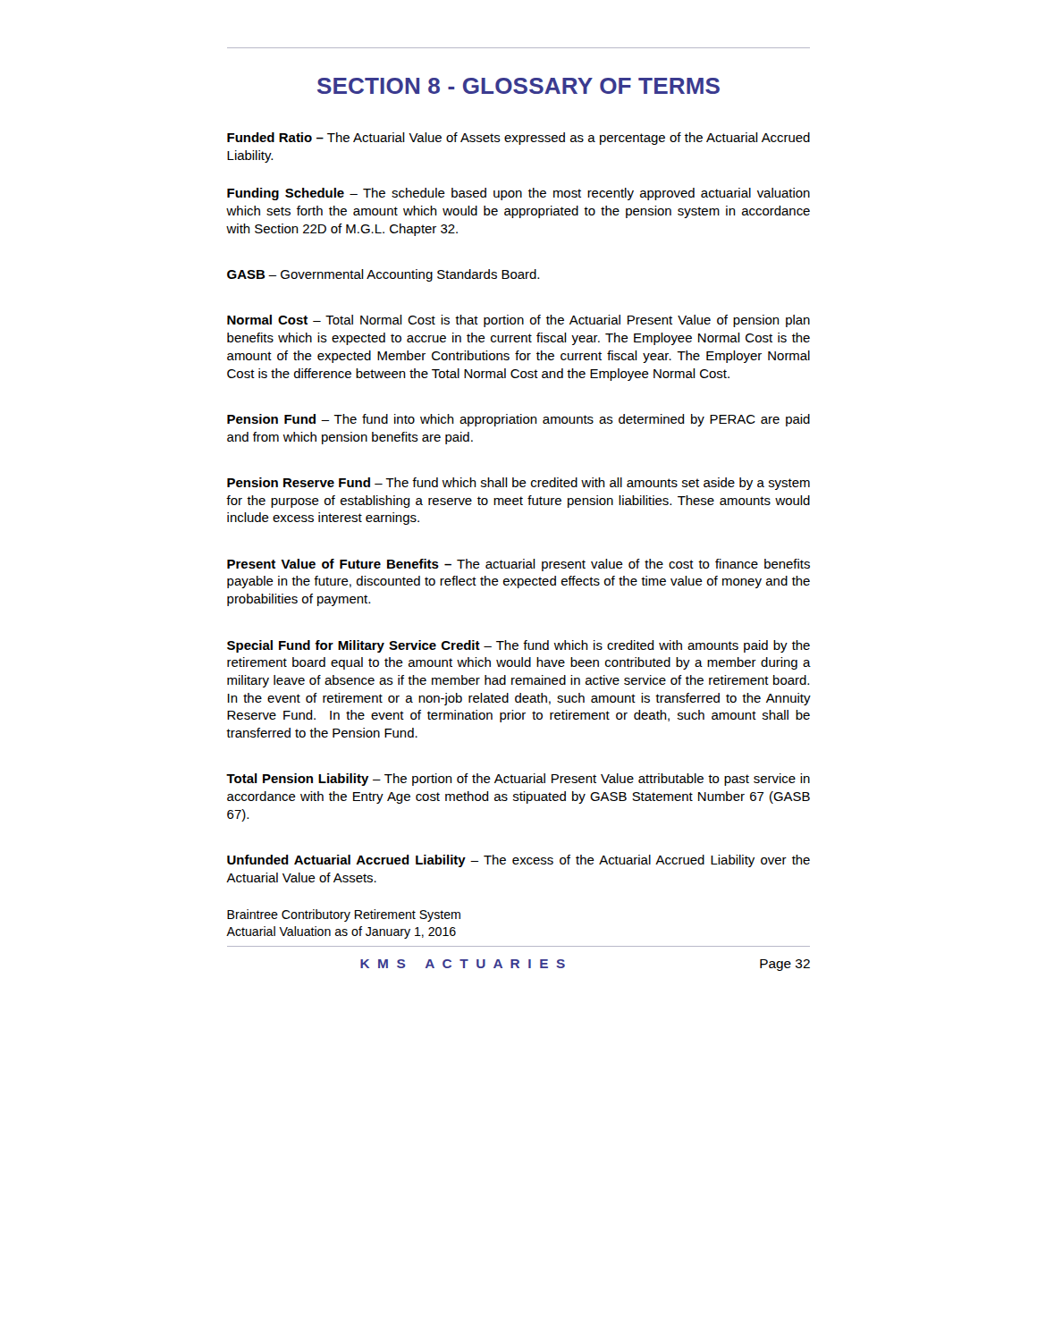SECTION 8 - GLOSSARY OF TERMS
Funded Ratio – The Actuarial Value of Assets expressed as a percentage of the Actuarial Accrued Liability.
Funding Schedule – The schedule based upon the most recently approved actuarial valuation which sets forth the amount which would be appropriated to the pension system in accordance with Section 22D of M.G.L. Chapter 32.
GASB – Governmental Accounting Standards Board.
Normal Cost – Total Normal Cost is that portion of the Actuarial Present Value of pension plan benefits which is expected to accrue in the current fiscal year. The Employee Normal Cost is the amount of the expected Member Contributions for the current fiscal year. The Employer Normal Cost is the difference between the Total Normal Cost and the Employee Normal Cost.
Pension Fund – The fund into which appropriation amounts as determined by PERAC are paid and from which pension benefits are paid.
Pension Reserve Fund – The fund which shall be credited with all amounts set aside by a system for the purpose of establishing a reserve to meet future pension liabilities. These amounts would include excess interest earnings.
Present Value of Future Benefits – The actuarial present value of the cost to finance benefits payable in the future, discounted to reflect the expected effects of the time value of money and the probabilities of payment.
Special Fund for Military Service Credit – The fund which is credited with amounts paid by the retirement board equal to the amount which would have been contributed by a member during a military leave of absence as if the member had remained in active service of the retirement board. In the event of retirement or a non-job related death, such amount is transferred to the Annuity Reserve Fund. In the event of termination prior to retirement or death, such amount shall be transferred to the Pension Fund.
Total Pension Liability – The portion of the Actuarial Present Value attributable to past service in accordance with the Entry Age cost method as stipuated by GASB Statement Number 67 (GASB 67).
Unfunded Actuarial Accrued Liability – The excess of the Actuarial Accrued Liability over the Actuarial Value of Assets.
Braintree Contributory Retirement System
Actuarial Valuation as of January 1, 2016
K M S A C T U A R I E S
Page 32